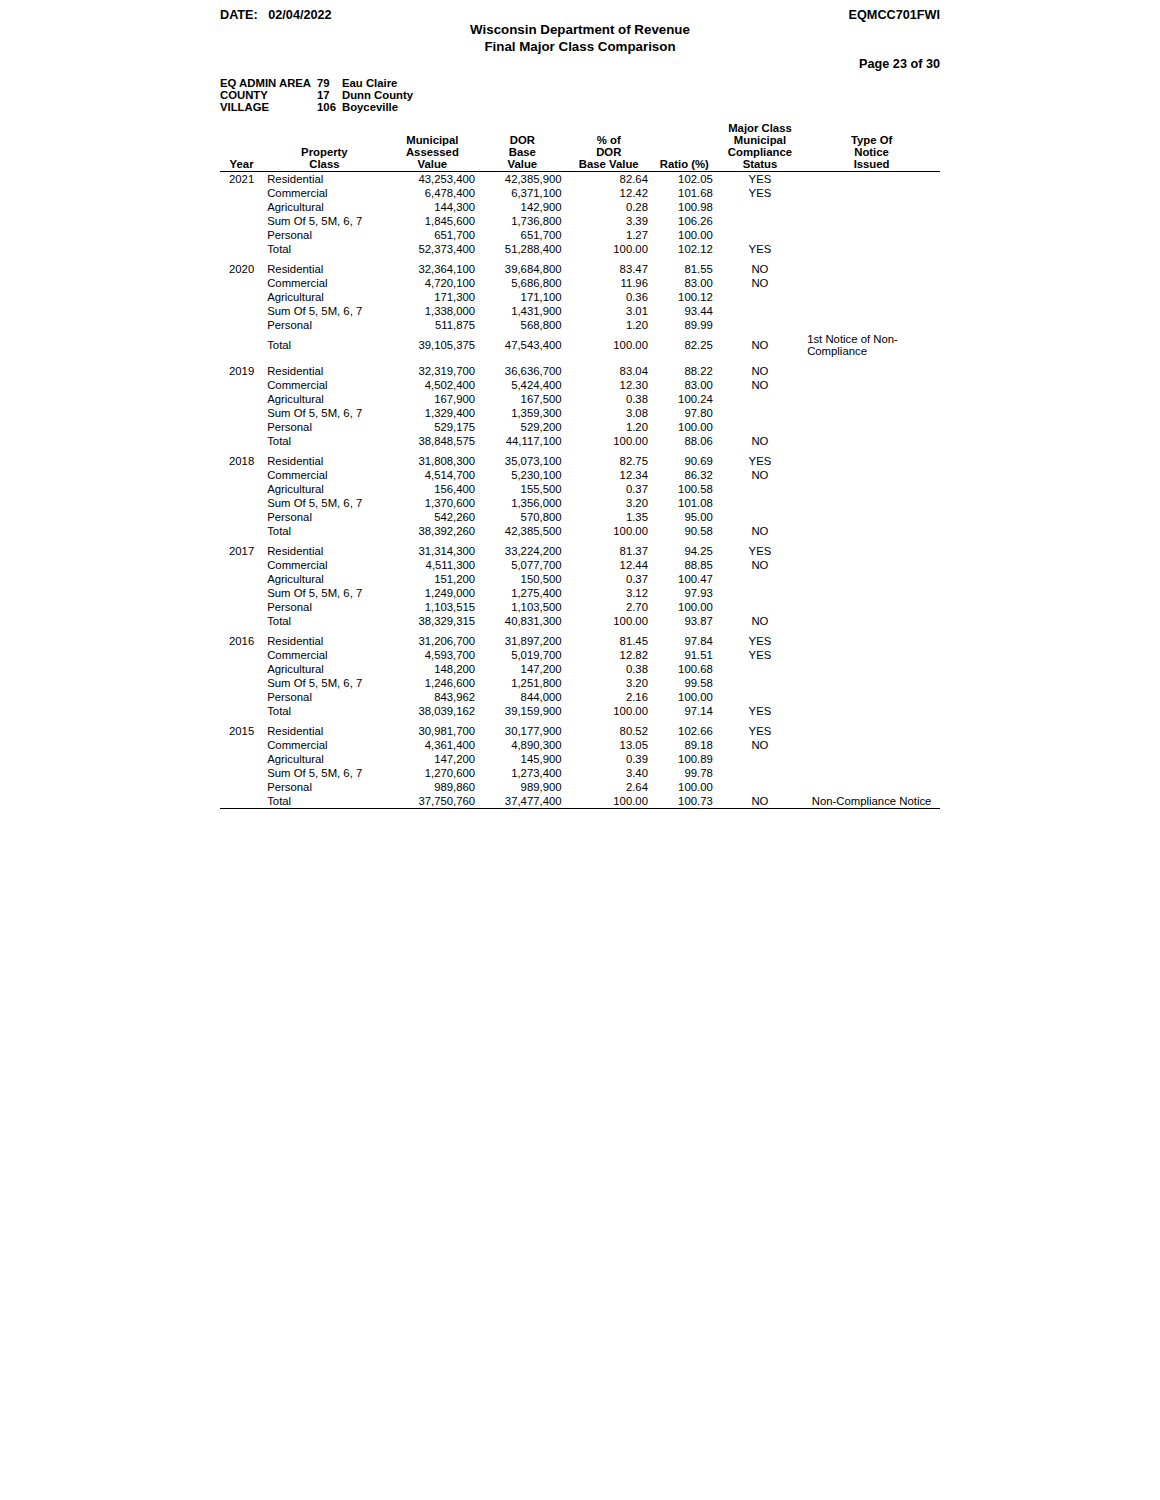DATE: 02/04/2022
Wisconsin Department of Revenue
Final Major Class Comparison
EQMCC701FWI
Page 23 of 30
| EQ ADMIN AREA | 79 | Eau Claire |
| COUNTY | 17 | Dunn County |
| VILLAGE | 106 | Boyceville |
| Year | Property Class | Municipal Assessed Value | DOR Base Value | % of DOR Base Value | Ratio (%) | Major Class Municipal Compliance Status | Type Of Notice Issued |
| --- | --- | --- | --- | --- | --- | --- | --- |
| 2021 | Residential | 43,253,400 | 42,385,900 | 82.64 | 102.05 | YES | |
| | Commercial | 6,478,400 | 6,371,100 | 12.42 | 101.68 | YES | |
| | Agricultural | 144,300 | 142,900 | 0.28 | 100.98 | | |
| | Sum Of 5, 5M, 6, 7 | 1,845,600 | 1,736,800 | 3.39 | 106.26 | | |
| | Personal | 651,700 | 651,700 | 1.27 | 100.00 | | |
| | Total | 52,373,400 | 51,288,400 | 100.00 | 102.12 | YES | |
| 2020 | Residential | 32,364,100 | 39,684,800 | 83.47 | 81.55 | NO | |
| | Commercial | 4,720,100 | 5,686,800 | 11.96 | 83.00 | NO | |
| | Agricultural | 171,300 | 171,100 | 0.36 | 100.12 | | |
| | Sum Of 5, 5M, 6, 7 | 1,338,000 | 1,431,900 | 3.01 | 93.44 | | |
| | Personal | 511,875 | 568,800 | 1.20 | 89.99 | | |
| | Total | 39,105,375 | 47,543,400 | 100.00 | 82.25 | NO | 1st Notice of Non-Compliance |
| 2019 | Residential | 32,319,700 | 36,636,700 | 83.04 | 88.22 | NO | |
| | Commercial | 4,502,400 | 5,424,400 | 12.30 | 83.00 | NO | |
| | Agricultural | 167,900 | 167,500 | 0.38 | 100.24 | | |
| | Sum Of 5, 5M, 6, 7 | 1,329,400 | 1,359,300 | 3.08 | 97.80 | | |
| | Personal | 529,175 | 529,200 | 1.20 | 100.00 | | |
| | Total | 38,848,575 | 44,117,100 | 100.00 | 88.06 | NO | |
| 2018 | Residential | 31,808,300 | 35,073,100 | 82.75 | 90.69 | YES | |
| | Commercial | 4,514,700 | 5,230,100 | 12.34 | 86.32 | NO | |
| | Agricultural | 156,400 | 155,500 | 0.37 | 100.58 | | |
| | Sum Of 5, 5M, 6, 7 | 1,370,600 | 1,356,000 | 3.20 | 101.08 | | |
| | Personal | 542,260 | 570,800 | 1.35 | 95.00 | | |
| | Total | 38,392,260 | 42,385,500 | 100.00 | 90.58 | NO | |
| 2017 | Residential | 31,314,300 | 33,224,200 | 81.37 | 94.25 | YES | |
| | Commercial | 4,511,300 | 5,077,700 | 12.44 | 88.85 | NO | |
| | Agricultural | 151,200 | 150,500 | 0.37 | 100.47 | | |
| | Sum Of 5, 5M, 6, 7 | 1,249,000 | 1,275,400 | 3.12 | 97.93 | | |
| | Personal | 1,103,515 | 1,103,500 | 2.70 | 100.00 | | |
| | Total | 38,329,315 | 40,831,300 | 100.00 | 93.87 | NO | |
| 2016 | Residential | 31,206,700 | 31,897,200 | 81.45 | 97.84 | YES | |
| | Commercial | 4,593,700 | 5,019,700 | 12.82 | 91.51 | YES | |
| | Agricultural | 148,200 | 147,200 | 0.38 | 100.68 | | |
| | Sum Of 5, 5M, 6, 7 | 1,246,600 | 1,251,800 | 3.20 | 99.58 | | |
| | Personal | 843,962 | 844,000 | 2.16 | 100.00 | | |
| | Total | 38,039,162 | 39,159,900 | 100.00 | 97.14 | YES | |
| 2015 | Residential | 30,981,700 | 30,177,900 | 80.52 | 102.66 | YES | |
| | Commercial | 4,361,400 | 4,890,300 | 13.05 | 89.18 | NO | |
| | Agricultural | 147,200 | 145,900 | 0.39 | 100.89 | | |
| | Sum Of 5, 5M, 6, 7 | 1,270,600 | 1,273,400 | 3.40 | 99.78 | | |
| | Personal | 989,860 | 989,900 | 2.64 | 100.00 | | |
| | Total | 37,750,760 | 37,477,400 | 100.00 | 100.73 | NO | Non-Compliance Notice |